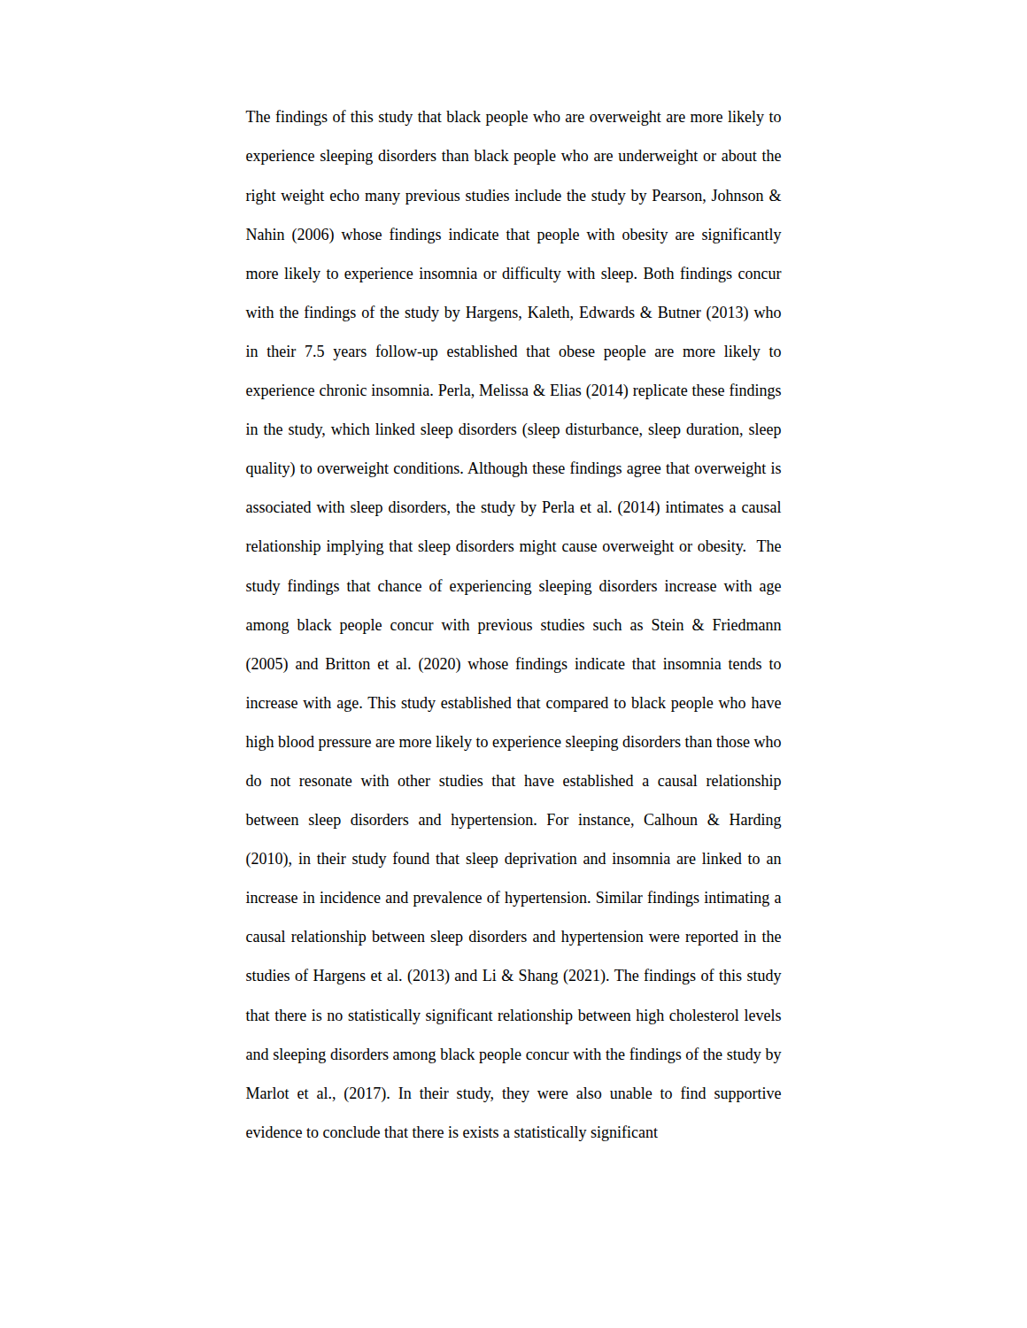The findings of this study that black people who are overweight are more likely to experience sleeping disorders than black people who are underweight or about the right weight echo many previous studies include the study by Pearson, Johnson & Nahin (2006) whose findings indicate that people with obesity are significantly more likely to experience insomnia or difficulty with sleep. Both findings concur with the findings of the study by Hargens, Kaleth, Edwards & Butner (2013) who in their 7.5 years follow-up established that obese people are more likely to experience chronic insomnia. Perla, Melissa & Elias (2014) replicate these findings in the study, which linked sleep disorders (sleep disturbance, sleep duration, sleep quality) to overweight conditions. Although these findings agree that overweight is associated with sleep disorders, the study by Perla et al. (2014) intimates a causal relationship implying that sleep disorders might cause overweight or obesity. The study findings that chance of experiencing sleeping disorders increase with age among black people concur with previous studies such as Stein & Friedmann (2005) and Britton et al. (2020) whose findings indicate that insomnia tends to increase with age. This study established that compared to black people who have high blood pressure are more likely to experience sleeping disorders than those who do not resonate with other studies that have established a causal relationship between sleep disorders and hypertension. For instance, Calhoun & Harding (2010), in their study found that sleep deprivation and insomnia are linked to an increase in incidence and prevalence of hypertension. Similar findings intimating a causal relationship between sleep disorders and hypertension were reported in the studies of Hargens et al. (2013) and Li & Shang (2021). The findings of this study that there is no statistically significant relationship between high cholesterol levels and sleeping disorders among black people concur with the findings of the study by Marlot et al., (2017). In their study, they were also unable to find supportive evidence to conclude that there is exists a statistically significant